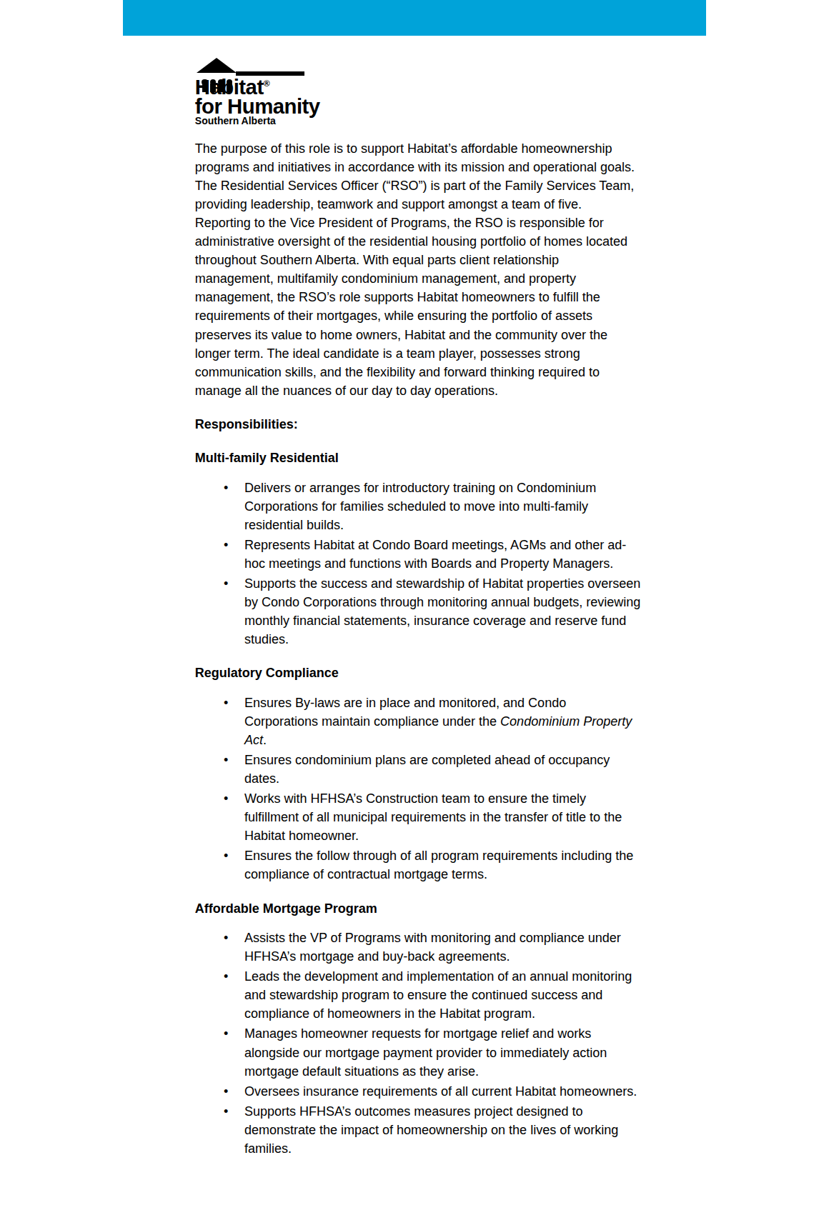Habitat®
for Humanity
Southern Alberta
The purpose of this role is to support Habitat’s affordable homeownership programs and initiatives in accordance with its mission and operational goals. The Residential Services Officer (“RSO”) is part of the Family Services Team, providing leadership, teamwork and support amongst a team of five. Reporting to the Vice President of Programs, the RSO is responsible for administrative oversight of the residential housing portfolio of homes located throughout Southern Alberta. With equal parts client relationship management, multifamily condominium management, and property management, the RSO’s role supports Habitat homeowners to fulfill the requirements of their mortgages, while ensuring the portfolio of assets preserves its value to home owners, Habitat and the community over the longer term. The ideal candidate is a team player, possesses strong communication skills, and the flexibility and forward thinking required to manage all the nuances of our day to day operations.
Responsibilities:
Multi-family Residential
Delivers or arranges for introductory training on Condominium Corporations for families scheduled to move into multi-family residential builds.
Represents Habitat at Condo Board meetings, AGMs and other ad-hoc meetings and functions with Boards and Property Managers.
Supports the success and stewardship of Habitat properties overseen by Condo Corporations through monitoring annual budgets, reviewing monthly financial statements, insurance coverage and reserve fund studies.
Regulatory Compliance
Ensures By-laws are in place and monitored, and Condo Corporations maintain compliance under the Condominium Property Act.
Ensures condominium plans are completed ahead of occupancy dates.
Works with HFHSA’s Construction team to ensure the timely fulfillment of all municipal requirements in the transfer of title to the Habitat homeowner.
Ensures the follow through of all program requirements including the compliance of contractual mortgage terms.
Affordable Mortgage Program
Assists the VP of Programs with monitoring and compliance under HFHSA’s mortgage and buy-back agreements.
Leads the development and implementation of an annual monitoring and stewardship program to ensure the continued success and compliance of homeowners in the Habitat program.
Manages homeowner requests for mortgage relief and works alongside our mortgage payment provider to immediately action mortgage default situations as they arise.
Oversees insurance requirements of all current Habitat homeowners.
Supports HFHSA’s outcomes measures project designed to demonstrate the impact of homeownership on the lives of working families.